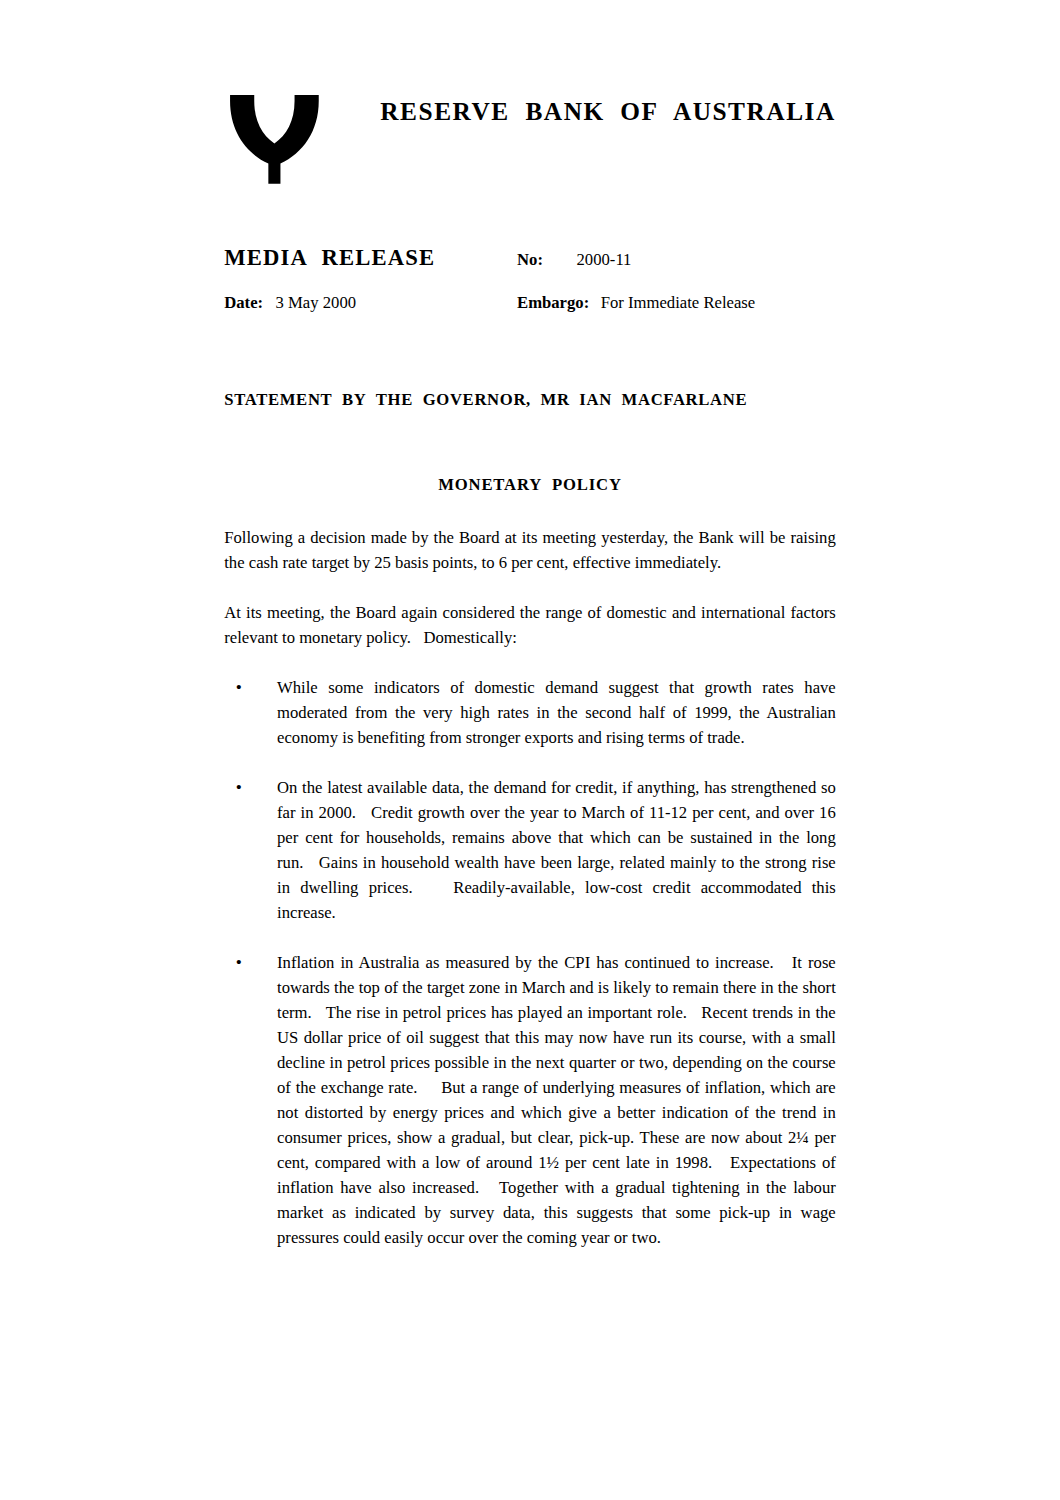RESERVE BANK OF AUSTRALIA
MEDIA RELEASE
No: 2000-11
Date: 3 May 2000
Embargo: For Immediate Release
STATEMENT BY THE GOVERNOR, MR IAN MACFARLANE
MONETARY POLICY
Following a decision made by the Board at its meeting yesterday, the Bank will be raising the cash rate target by 25 basis points, to 6 per cent, effective immediately.
At its meeting, the Board again considered the range of domestic and international factors relevant to monetary policy. Domestically:
While some indicators of domestic demand suggest that growth rates have moderated from the very high rates in the second half of 1999, the Australian economy is benefiting from stronger exports and rising terms of trade.
On the latest available data, the demand for credit, if anything, has strengthened so far in 2000. Credit growth over the year to March of 11-12 per cent, and over 16 per cent for households, remains above that which can be sustained in the long run. Gains in household wealth have been large, related mainly to the strong rise in dwelling prices. Readily-available, low-cost credit accommodated this increase.
Inflation in Australia as measured by the CPI has continued to increase. It rose towards the top of the target zone in March and is likely to remain there in the short term. The rise in petrol prices has played an important role. Recent trends in the US dollar price of oil suggest that this may now have run its course, with a small decline in petrol prices possible in the next quarter or two, depending on the course of the exchange rate. But a range of underlying measures of inflation, which are not distorted by energy prices and which give a better indication of the trend in consumer prices, show a gradual, but clear, pick-up. These are now about 2¼ per cent, compared with a low of around 1½ per cent late in 1998. Expectations of inflation have also increased. Together with a gradual tightening in the labour market as indicated by survey data, this suggests that some pick-up in wage pressures could easily occur over the coming year or two.